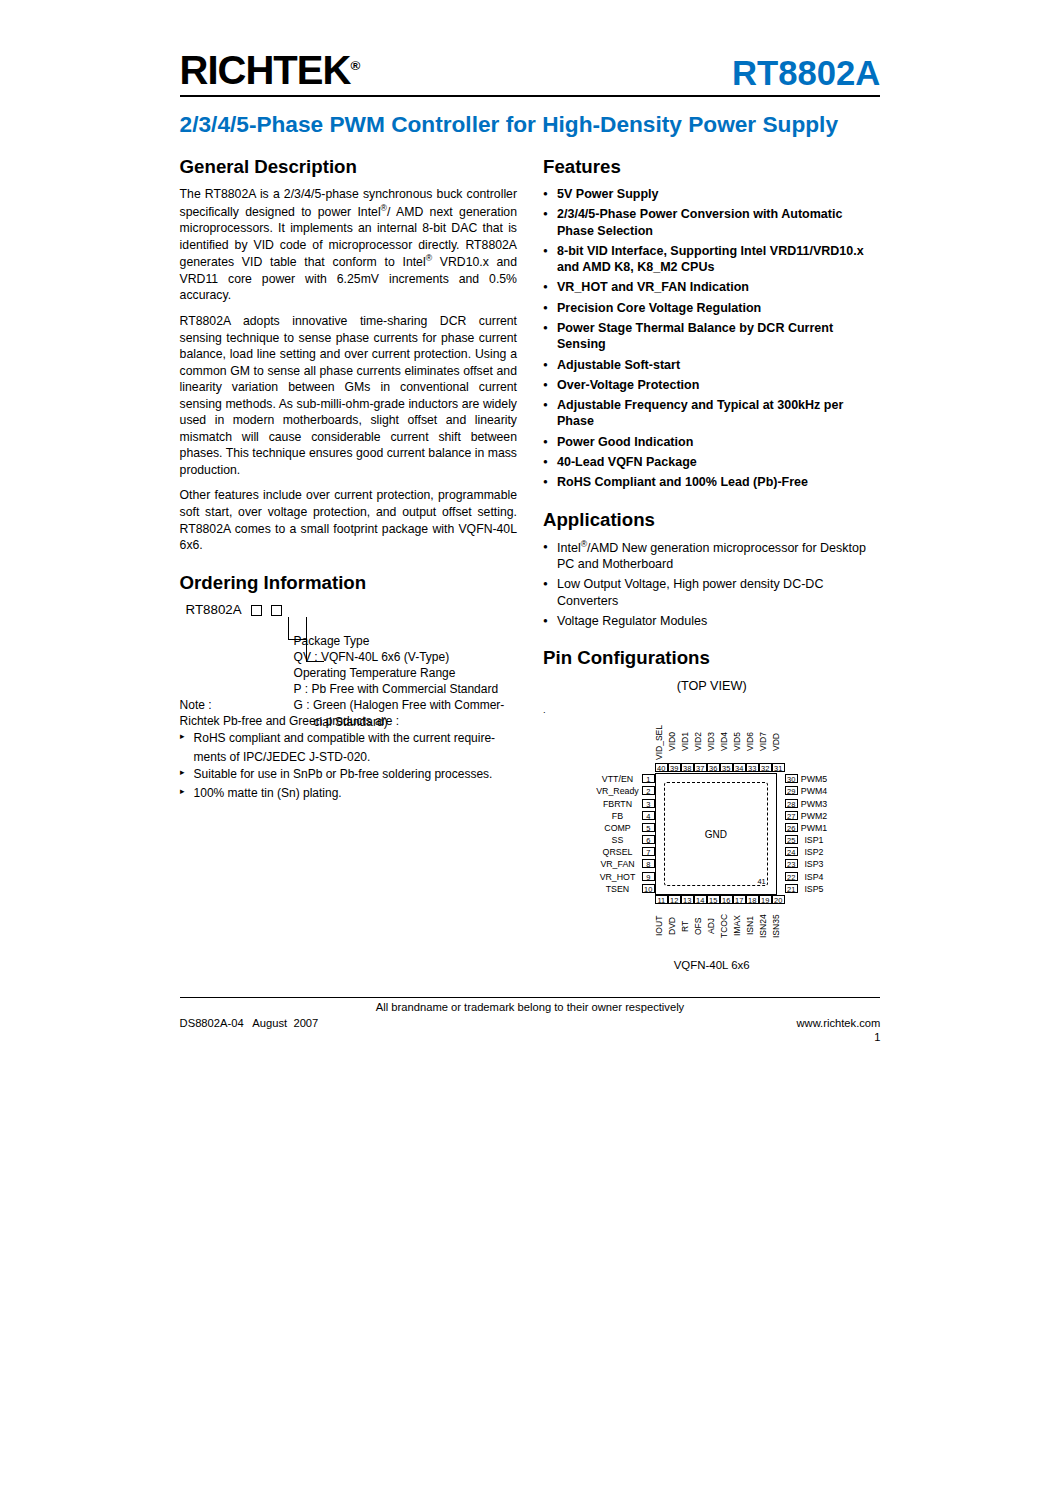RICHTEK®
RT8802A
2/3/4/5-Phase PWM Controller for High-Density Power Supply
General Description
The RT8802A is a 2/3/4/5-phase synchronous buck controller specifically designed to power Intel®/ AMD next generation microprocessors. It implements an internal 8-bit DAC that is identified by VID code of microprocessor directly. RT8802A generates VID table that conform to Intel® VRD10.x and VRD11 core power with 6.25mV increments and 0.5% accuracy.
RT8802A adopts innovative time-sharing DCR current sensing technique to sense phase currents for phase current balance, load line setting and over current protection. Using a common GM to sense all phase currents eliminates offset and linearity variation between GMs in conventional current sensing methods. As sub-milli-ohm-grade inductors are widely used in modern motherboards, slight offset and linearity mismatch will cause considerable current shift between phases. This technique ensures good current balance in mass production.
Other features include over current protection, programmable soft start, over voltage protection, and output offset setting. RT8802A comes to a small footprint package with VQFN-40L 6x6.
Ordering Information
RT8802A
Package Type
QV : VQFN-40L 6x6 (V-Type)
Operating Temperature Range
P : Pb Free with Commercial Standard
G : Green (Halogen Free with Commer-
cial Standard)
Note :
Richtek Pb-free and Green products are :
RoHS compliant and compatible with the current require-
ments of IPC/JEDEC J-STD-020.
Suitable for use in SnPb or Pb-free soldering processes.
100% matte tin (Sn) plating.
Features
5V Power Supply
2/3/4/5-Phase Power Conversion with Automatic Phase Selection
8-bit VID Interface, Supporting Intel VRD11/VRD10.x and AMD K8, K8_M2 CPUs
VR_HOT and VR_FAN Indication
Precision Core Voltage Regulation
Power Stage Thermal Balance by DCR Current Sensing
Adjustable Soft-start
Over-Voltage Protection
Adjustable Frequency and Typical at 300kHz per Phase
Power Good Indication
40-Lead VQFN Package
RoHS Compliant and 100% Lead (Pb)-Free
Applications
Intel®/AMD New generation microprocessor for Desktop PC and Motherboard
Low Output Voltage, High power density DC-DC Converters
Voltage Regulator Modules
Pin Configurations
(TOP VIEW)
.
| | | VID_SEL | VID0 | VID1 | VID2 | VID3 | VID4 | VID5 | VID6 | VID7 | VDD | | |
| | | 40 | 39 | 38 | 37 | 36 | 35 | 34 | 33 | 32 | 31 | | |
| VTT/EN | 1 | GND 41 | 30 | PWM5 |
| VR_Ready | 2 | 29 | PWM4 |
| FBRTN | 3 | 28 | PWM3 |
| FB | 4 | 27 | PWM2 |
| COMP | 5 | 26 | PWM1 |
| SS | 6 | 25 | ISP1 |
| QRSEL | 7 | 24 | ISP2 |
| VR_FAN | 8 | 23 | ISP3 |
| VR_HOT | 9 | 22 | ISP4 |
| TSEN | 10 | 21 | ISP5 |
| | | 11 | 12 | 13 | 14 | 15 | 16 | 17 | 18 | 19 | 20 | | |
| | | IOUT | DVD | RT | OFS | ADJ | TCOC | IMAX | ISN1 | ISN24 | ISN35 | | |
VQFN-40L 6x6
All brandname or trademark belong to their owner respectively
DS8802A-04 August 2007
www.richtek.com
1